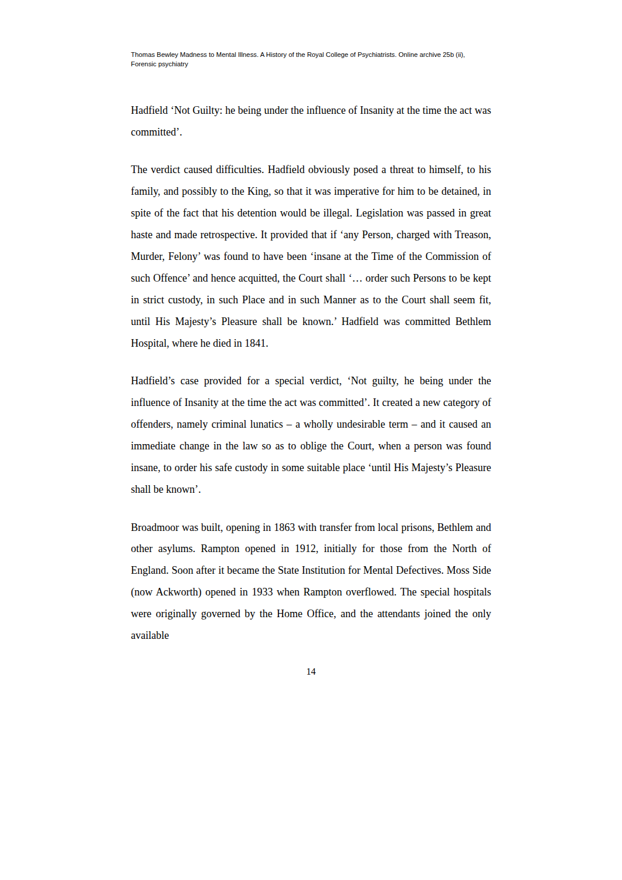Thomas Bewley Madness to Mental Illness. A History of the Royal College of Psychiatrists. Online archive 25b (ii), Forensic psychiatry
Hadfield ‘Not Guilty: he being under the influence of Insanity at the time the act was committed’.
The verdict caused difficulties. Hadfield obviously posed a threat to himself, to his family, and possibly to the King, so that it was imperative for him to be detained, in spite of the fact that his detention would be illegal. Legislation was passed in great haste and made retrospective. It provided that if ‘any Person, charged with Treason, Murder, Felony’ was found to have been ‘insane at the Time of the Commission of such Offence’ and hence acquitted, the Court shall ‘… order such Persons to be kept in strict custody, in such Place and in such Manner as to the Court shall seem fit, until His Majesty’s Pleasure shall be known.’ Hadfield was committed Bethlem Hospital, where he died in 1841.
Hadfield’s case provided for a special verdict, ‘Not guilty, he being under the influence of Insanity at the time the act was committed’. It created a new category of offenders, namely criminal lunatics – a wholly undesirable term – and it caused an immediate change in the law so as to oblige the Court, when a person was found insane, to order his safe custody in some suitable place ‘until His Majesty’s Pleasure shall be known’.
Broadmoor was built, opening in 1863 with transfer from local prisons, Bethlem and other asylums. Rampton opened in 1912, initially for those from the North of England. Soon after it became the State Institution for Mental Defectives. Moss Side (now Ackworth) opened in 1933 when Rampton overflowed. The special hospitals were originally governed by the Home Office, and the attendants joined the only available
14